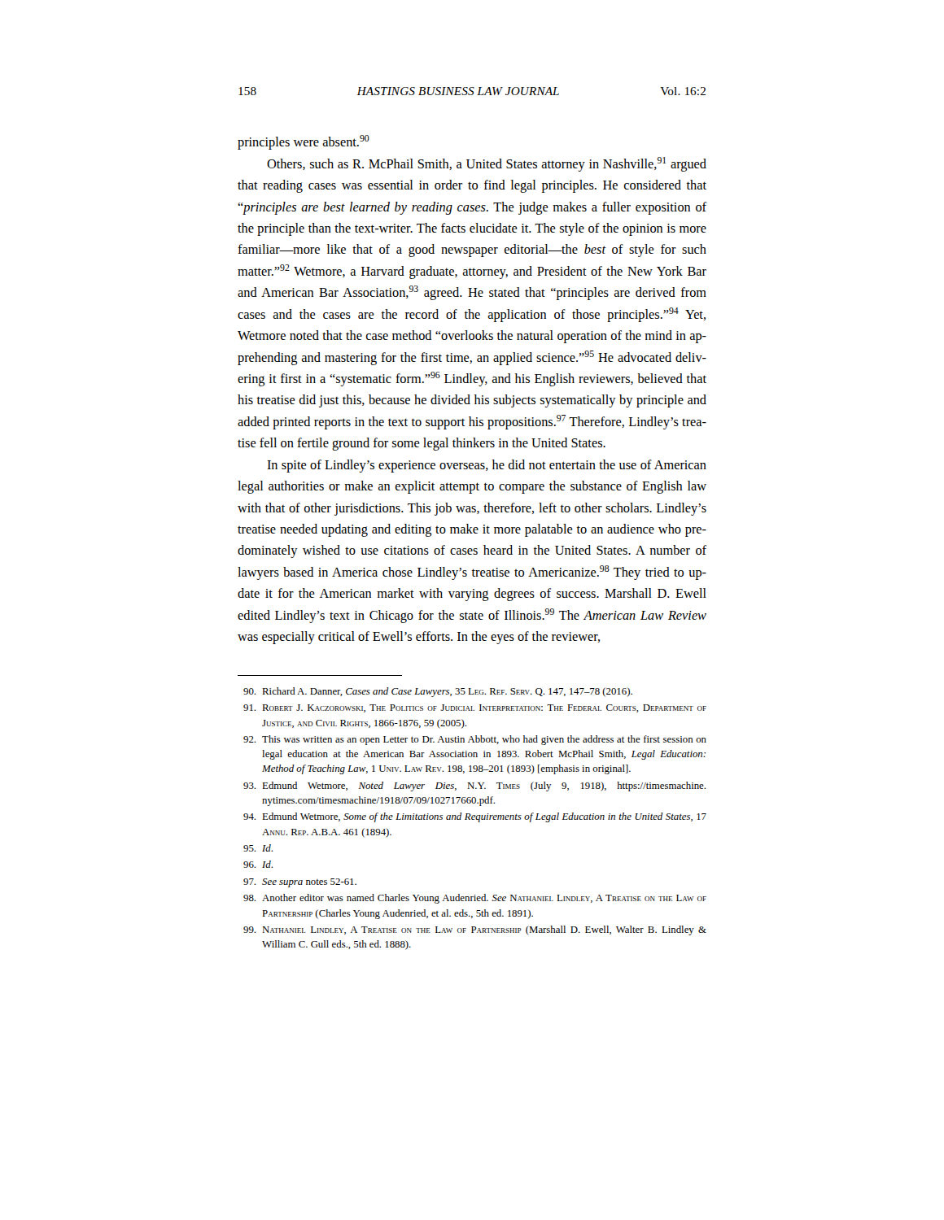158 HASTINGS BUSINESS LAW JOURNAL Vol. 16:2
principles were absent.90
Others, such as R. McPhail Smith, a United States attorney in Nashville,91 argued that reading cases was essential in order to find legal principles. He considered that “principles are best learned by reading cases. The judge makes a fuller exposition of the principle than the text-writer. The facts elucidate it. The style of the opinion is more familiar—more like that of a good newspaper editorial—the best of style for such matter.”92 Wetmore, a Harvard graduate, attorney, and President of the New York Bar and American Bar Association,93 agreed. He stated that “principles are derived from cases and the cases are the record of the application of those principles.”94 Yet, Wetmore noted that the case method “overlooks the natural operation of the mind in apprehending and mastering for the first time, an applied science.”95 He advocated delivering it first in a “systematic form.”96 Lindley, and his English reviewers, believed that his treatise did just this, because he divided his subjects systematically by principle and added printed reports in the text to support his propositions.97 Therefore, Lindley’s treatise fell on fertile ground for some legal thinkers in the United States.
In spite of Lindley’s experience overseas, he did not entertain the use of American legal authorities or make an explicit attempt to compare the substance of English law with that of other jurisdictions. This job was, therefore, left to other scholars. Lindley’s treatise needed updating and editing to make it more palatable to an audience who predominately wished to use citations of cases heard in the United States. A number of lawyers based in America chose Lindley’s treatise to Americanize.98 They tried to update it for the American market with varying degrees of success. Marshall D. Ewell edited Lindley’s text in Chicago for the state of Illinois.99 The American Law Review was especially critical of Ewell’s efforts. In the eyes of the reviewer,
90. Richard A. Danner, Cases and Case Lawyers, 35 Leg. Ref. Serv. Q. 147, 147–78 (2016).
91. Robert J. Kaczorowski, The Politics of Judicial Interpretation: The Federal Courts, Department of Justice, and Civil Rights, 1866-1876, 59 (2005).
92. This was written as an open Letter to Dr. Austin Abbott, who had given the address at the first session on legal education at the American Bar Association in 1893. Robert McPhail Smith, Legal Education: Method of Teaching Law, 1 Univ. Law Rev. 198, 198–201 (1893) [emphasis in original].
93. Edmund Wetmore, Noted Lawyer Dies, N.Y. Times (July 9, 1918), https://timesmachine. nytimes.com/timesmachine/1918/07/09/102717660.pdf.
94. Edmund Wetmore, Some of the Limitations and Requirements of Legal Education in the United States, 17 Annu. Rep. A.B.A. 461 (1894).
95. Id.
96. Id.
97. See supra notes 52-61.
98. Another editor was named Charles Young Audenried. See Nathaniel Lindley, A Treatise on the Law of Partnership (Charles Young Audenried, et al. eds., 5th ed. 1891).
99. Nathaniel Lindley, A Treatise on the Law of Partnership (Marshall D. Ewell, Walter B. Lindley & William C. Gull eds., 5th ed. 1888).